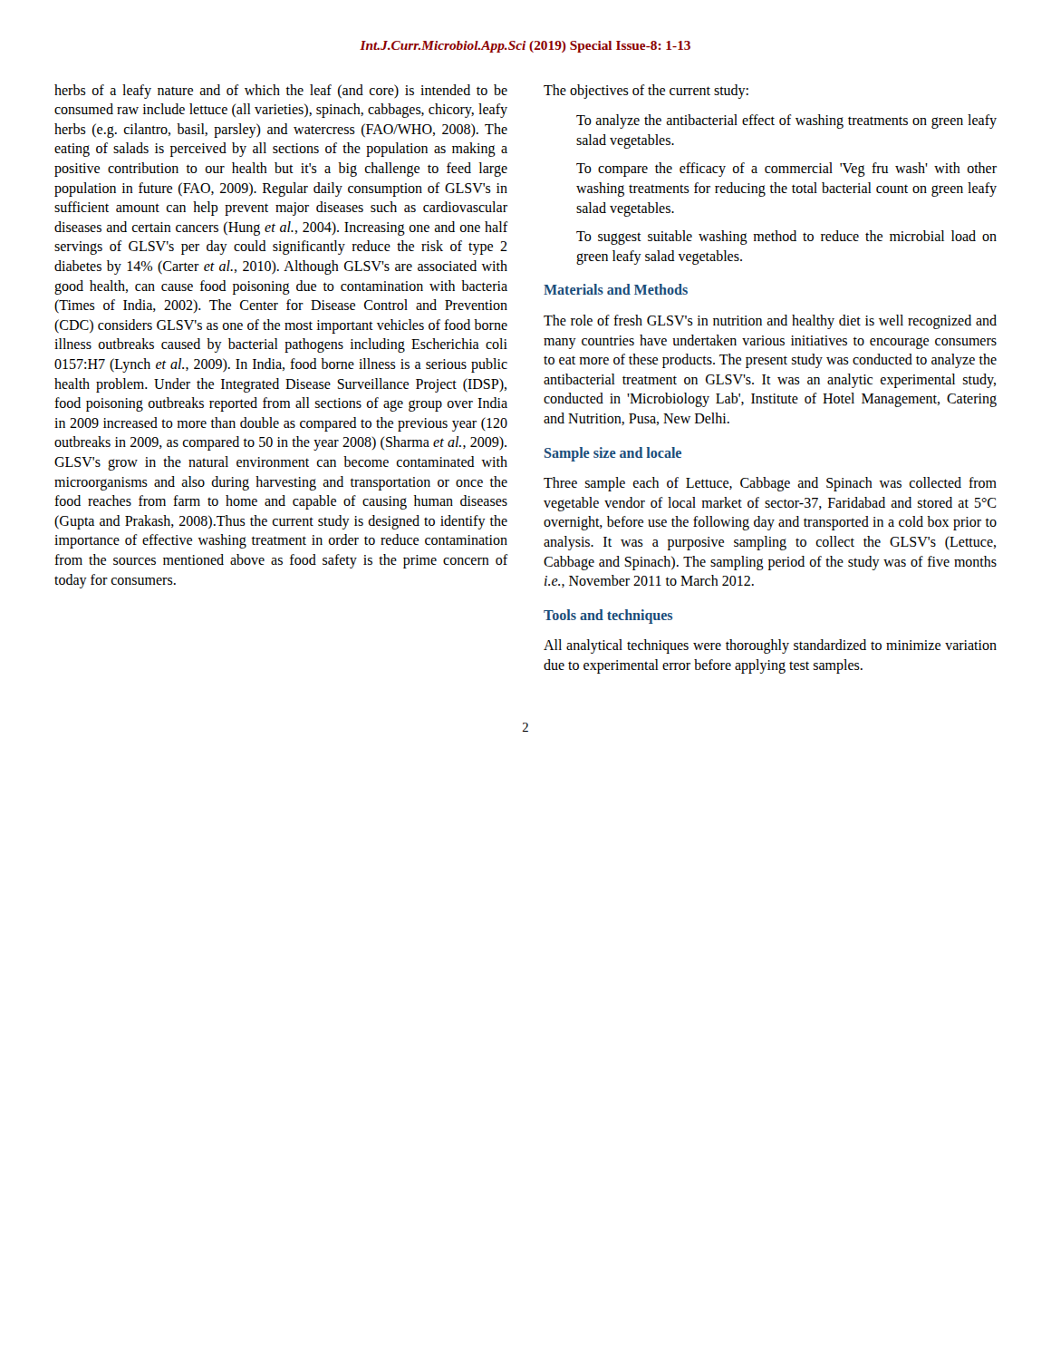Int.J.Curr.Microbiol.App.Sci (2019) Special Issue-8: 1-13
herbs of a leafy nature and of which the leaf (and core) is intended to be consumed raw include lettuce (all varieties), spinach, cabbages, chicory, leafy herbs (e.g. cilantro, basil, parsley) and watercress (FAO/WHO, 2008). The eating of salads is perceived by all sections of the population as making a positive contribution to our health but it's a big challenge to feed large population in future (FAO, 2009). Regular daily consumption of GLSV's in sufficient amount can help prevent major diseases such as cardiovascular diseases and certain cancers (Hung et al., 2004). Increasing one and one half servings of GLSV's per day could significantly reduce the risk of type 2 diabetes by 14% (Carter et al., 2010). Although GLSV's are associated with good health, can cause food poisoning due to contamination with bacteria (Times of India, 2002). The Center for Disease Control and Prevention (CDC) considers GLSV's as one of the most important vehicles of food borne illness outbreaks caused by bacterial pathogens including Escherichia coli 0157:H7 (Lynch et al., 2009). In India, food borne illness is a serious public health problem. Under the Integrated Disease Surveillance Project (IDSP), food poisoning outbreaks reported from all sections of age group over India in 2009 increased to more than double as compared to the previous year (120 outbreaks in 2009, as compared to 50 in the year 2008) (Sharma et al., 2009). GLSV's grow in the natural environment can become contaminated with microorganisms and also during harvesting and transportation or once the food reaches from farm to home and capable of causing human diseases (Gupta and Prakash, 2008).Thus the current study is designed to identify the importance of effective washing treatment in order to reduce contamination from the sources mentioned above as food safety is the prime concern of today for consumers.
The objectives of the current study:
To analyze the antibacterial effect of washing treatments on green leafy salad vegetables.
To compare the efficacy of a commercial 'Veg fru wash' with other washing treatments for reducing the total bacterial count on green leafy salad vegetables.
To suggest suitable washing method to reduce the microbial load on green leafy salad vegetables.
Materials and Methods
The role of fresh GLSV's in nutrition and healthy diet is well recognized and many countries have undertaken various initiatives to encourage consumers to eat more of these products. The present study was conducted to analyze the antibacterial treatment on GLSV's. It was an analytic experimental study, conducted in 'Microbiology Lab', Institute of Hotel Management, Catering and Nutrition, Pusa, New Delhi.
Sample size and locale
Three sample each of Lettuce, Cabbage and Spinach was collected from vegetable vendor of local market of sector-37, Faridabad and stored at 5°C overnight, before use the following day and transported in a cold box prior to analysis. It was a purposive sampling to collect the GLSV's (Lettuce, Cabbage and Spinach). The sampling period of the study was of five months i.e., November 2011 to March 2012.
Tools and techniques
All analytical techniques were thoroughly standardized to minimize variation due to experimental error before applying test samples.
2